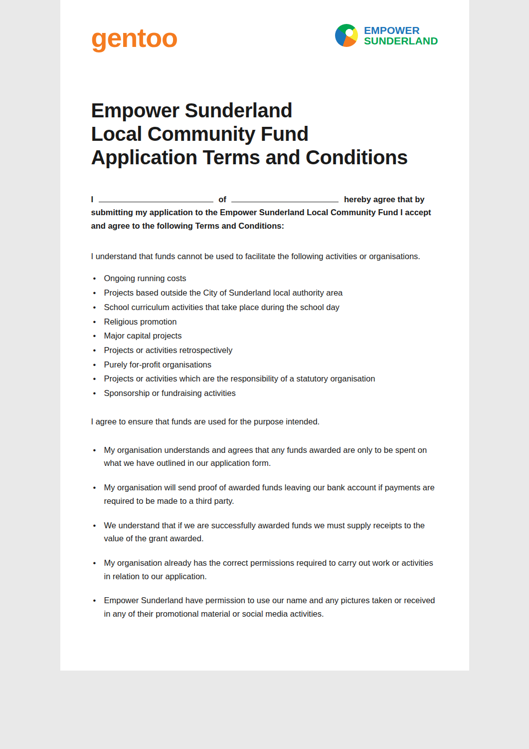gentoo
EMPOWER SUNDERLAND
Empower Sunderland
Local Community Fund
Application Terms and Conditions
I of hereby agree that by submitting my application to the Empower Sunderland Local Community Fund I accept and agree to the following Terms and Conditions:
I understand that funds cannot be used to facilitate the following activities or organisations.
Ongoing running costs
Projects based outside the City of Sunderland local authority area
School curriculum activities that take place during the school day
Religious promotion
Major capital projects
Projects or activities retrospectively
Purely for-profit organisations
Projects or activities which are the responsibility of a statutory organisation
Sponsorship or fundraising activities
I agree to ensure that funds are used for the purpose intended.
My organisation understands and agrees that any funds awarded are only to be spent on what we have outlined in our application form.
My organisation will send proof of awarded funds leaving our bank account if payments are required to be made to a third party.
We understand that if we are successfully awarded funds we must supply receipts to the value of the grant awarded.
My organisation already has the correct permissions required to carry out work or activities in relation to our application.
Empower Sunderland have permission to use our name and any pictures taken or received in any of their promotional material or social media activities.